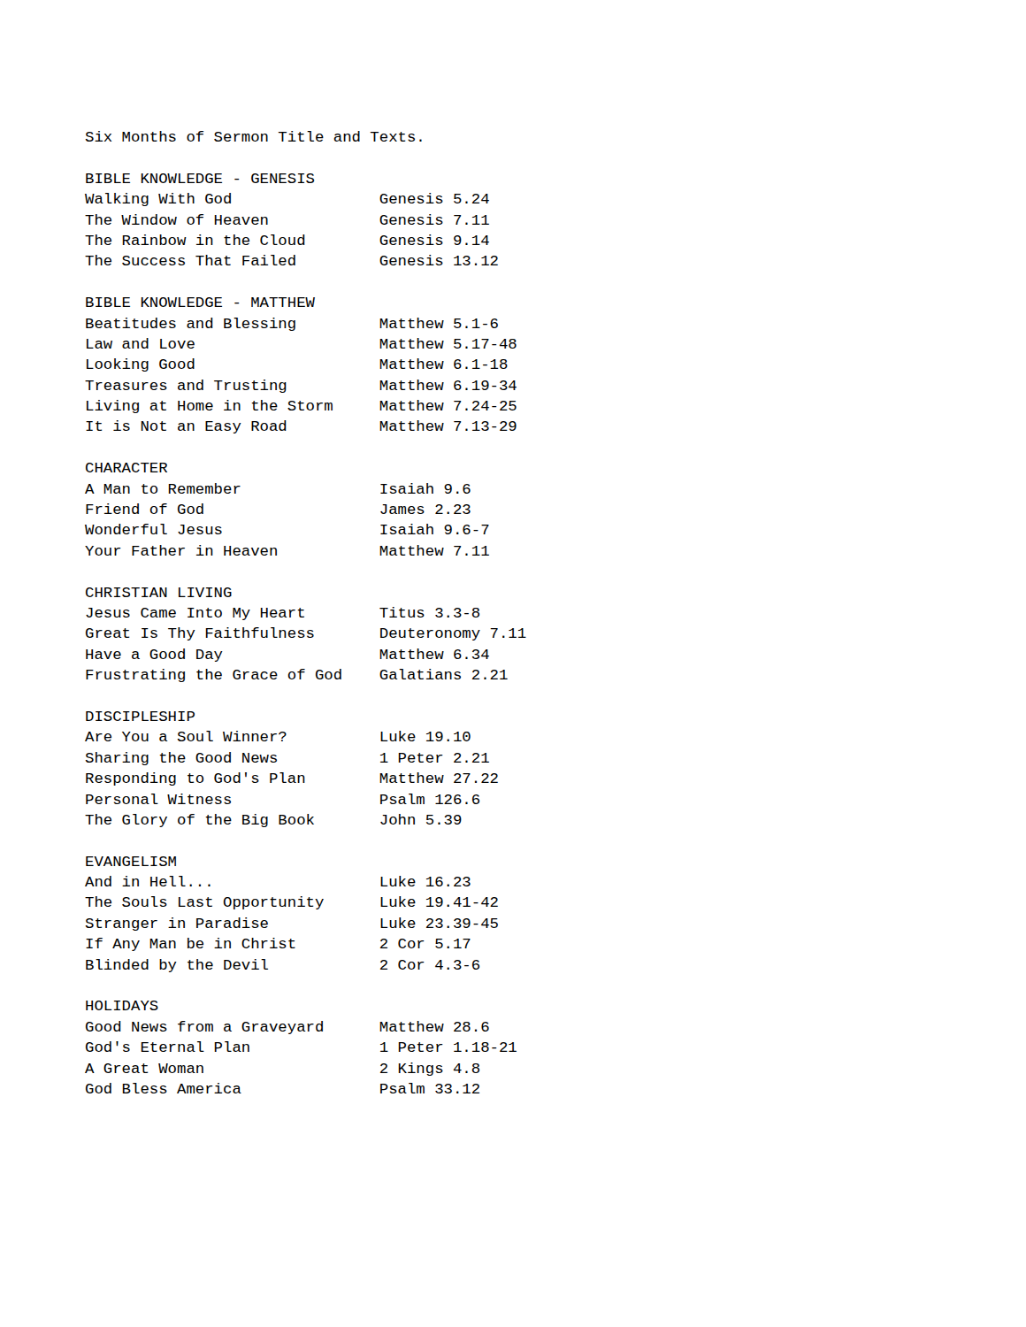Six Months of Sermon Title and Texts.
BIBLE KNOWLEDGE - GENESIS
| Walking With God | Genesis 5.24 |
| The Window of Heaven | Genesis 7.11 |
| The Rainbow in the Cloud | Genesis 9.14 |
| The Success That Failed | Genesis 13.12 |
BIBLE KNOWLEDGE - MATTHEW
| Beatitudes and Blessing | Matthew 5.1-6 |
| Law and Love | Matthew 5.17-48 |
| Looking Good | Matthew 6.1-18 |
| Treasures and Trusting | Matthew 6.19-34 |
| Living at Home in the Storm | Matthew 7.24-25 |
| It is Not an Easy Road | Matthew 7.13-29 |
CHARACTER
| A Man to Remember | Isaiah 9.6 |
| Friend of God | James 2.23 |
| Wonderful Jesus | Isaiah 9.6-7 |
| Your Father in Heaven | Matthew 7.11 |
CHRISTIAN LIVING
| Jesus Came Into My Heart | Titus 3.3-8 |
| Great Is Thy Faithfulness | Deuteronomy 7.11 |
| Have a Good Day | Matthew 6.34 |
| Frustrating the Grace of God | Galatians 2.21 |
DISCIPLESHIP
| Are You a Soul Winner? | Luke 19.10 |
| Sharing the Good News | 1 Peter 2.21 |
| Responding to God's Plan | Matthew 27.22 |
| Personal Witness | Psalm 126.6 |
| The Glory of the Big Book | John 5.39 |
EVANGELISM
| And in Hell... | Luke 16.23 |
| The Souls Last Opportunity | Luke 19.41-42 |
| Stranger in Paradise | Luke 23.39-45 |
| If Any Man be in Christ | 2 Cor 5.17 |
| Blinded by the Devil | 2 Cor 4.3-6 |
HOLIDAYS
| Good News from a Graveyard | Matthew 28.6 |
| God's Eternal Plan | 1 Peter 1.18-21 |
| A Great Woman | 2 Kings 4.8 |
| God Bless America | Psalm 33.12 |